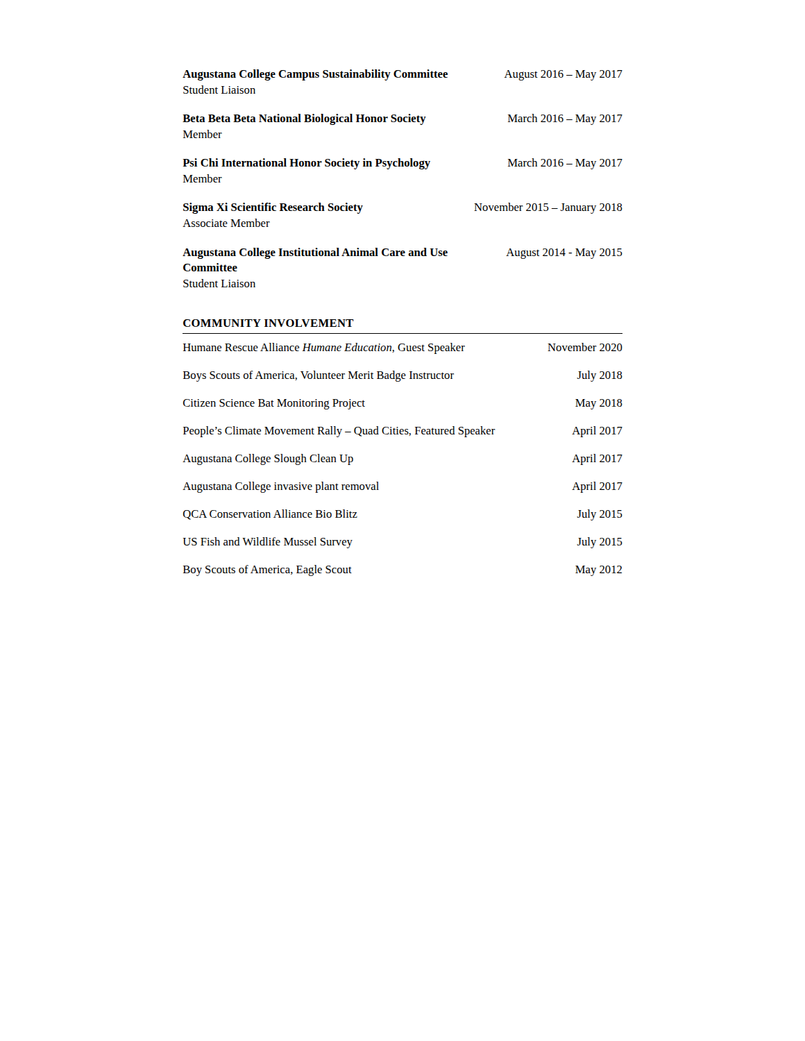Augustana College Campus Sustainability Committee
August 2016 – May 2017
Student Liaison
Beta Beta Beta National Biological Honor Society
March 2016 – May 2017
Member
Psi Chi International Honor Society in Psychology
March 2016 – May 2017
Member
Sigma Xi Scientific Research Society
November 2015 – January 2018
Associate Member
Augustana College Institutional Animal Care and Use Committee
August 2014 - May 2015
Student Liaison
Community Involvement
Humane Rescue Alliance Humane Education, Guest Speaker
November 2020
Boys Scouts of America, Volunteer Merit Badge Instructor
July 2018
Citizen Science Bat Monitoring Project
May 2018
People’s Climate Movement Rally – Quad Cities, Featured Speaker
April 2017
Augustana College Slough Clean Up
April 2017
Augustana College invasive plant removal
April 2017
QCA Conservation Alliance Bio Blitz
July 2015
US Fish and Wildlife Mussel Survey
July 2015
Boy Scouts of America, Eagle Scout
May 2012